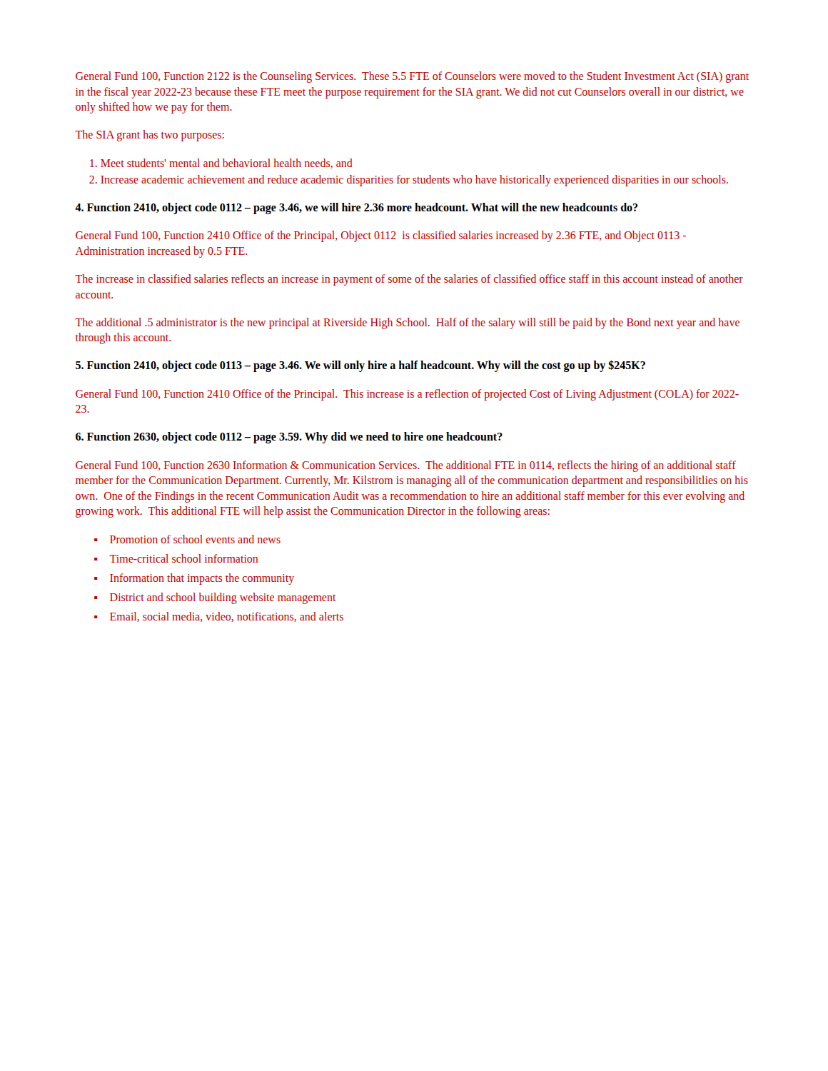General Fund 100, Function 2122 is the Counseling Services. These 5.5 FTE of Counselors were moved to the Student Investment Act (SIA) grant in the fiscal year 2022-23 because these FTE meet the purpose requirement for the SIA grant. We did not cut Counselors overall in our district, we only shifted how we pay for them.
The SIA grant has two purposes:
Meet students' mental and behavioral health needs, and
Increase academic achievement and reduce academic disparities for students who have historically experienced disparities in our schools.
4. Function 2410, object code 0112 – page 3.46, we will hire 2.36 more headcount. What will the new headcounts do?
General Fund 100, Function 2410 Office of the Principal, Object 0112 is classified salaries increased by 2.36 FTE, and Object 0113 - Administration increased by 0.5 FTE.
The increase in classified salaries reflects an increase in payment of some of the salaries of classified office staff in this account instead of another account.
The additional .5 administrator is the new principal at Riverside High School. Half of the salary will still be paid by the Bond next year and have through this account.
5. Function 2410, object code 0113 – page 3.46. We will only hire a half headcount. Why will the cost go up by $245K?
General Fund 100, Function 2410 Office of the Principal. This increase is a reflection of projected Cost of Living Adjustment (COLA) for 2022-23.
6. Function 2630, object code 0112 – page 3.59. Why did we need to hire one headcount?
General Fund 100, Function 2630 Information & Communication Services. The additional FTE in 0114, reflects the hiring of an additional staff member for the Communication Department. Currently, Mr. Kilstrom is managing all of the communication department and responsibilitlies on his own. One of the Findings in the recent Communication Audit was a recommendation to hire an additional staff member for this ever evolving and growing work. This additional FTE will help assist the Communication Director in the following areas:
Promotion of school events and news
Time-critical school information
Information that impacts the community
District and school building website management
Email, social media, video, notifications, and alerts